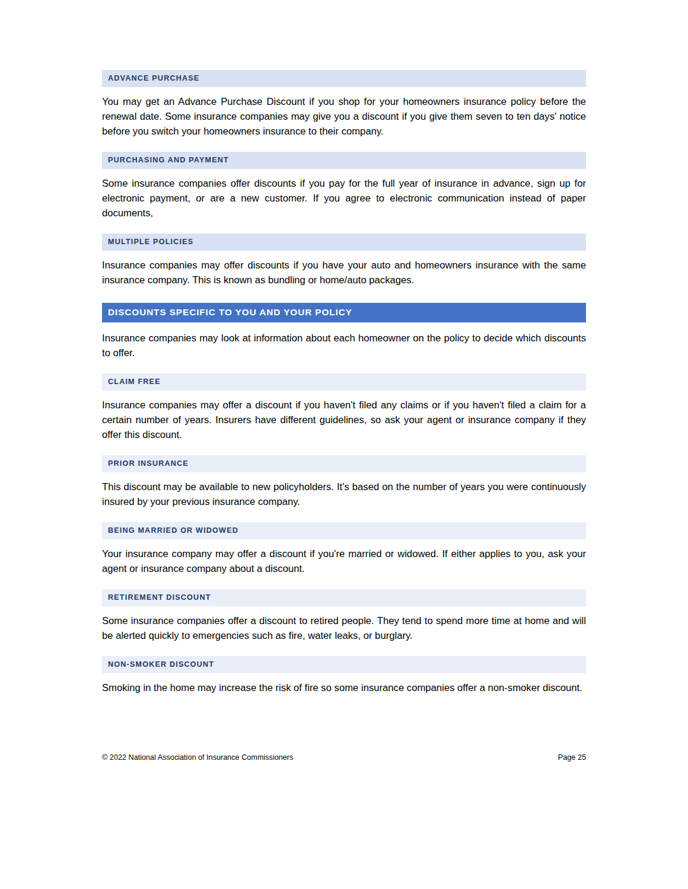Advance Purchase
You may get an Advance Purchase Discount if you shop for your homeowners insurance policy before the renewal date. Some insurance companies may give you a discount if you give them seven to ten days' notice before you switch your homeowners insurance to their company.
Purchasing and Payment
Some insurance companies offer discounts if you pay for the full year of insurance in advance, sign up for electronic payment, or are a new customer. If you agree to electronic communication instead of paper documents,
Multiple Policies
Insurance companies may offer discounts if you have your auto and homeowners insurance with the same insurance company. This is known as bundling or home/auto packages.
Discounts Specific to You and Your Policy
Insurance companies may look at information about each homeowner on the policy to decide which discounts to offer.
Claim Free
Insurance companies may offer a discount if you haven't filed any claims or if you haven't filed a claim for a certain number of years. Insurers have different guidelines, so ask your agent or insurance company if they offer this discount.
Prior Insurance
This discount may be available to new policyholders. It's based on the number of years you were continuously insured by your previous insurance company.
Being Married or Widowed
Your insurance company may offer a discount if you're married or widowed. If either applies to you, ask your agent or insurance company about a discount.
Retirement Discount
Some insurance companies offer a discount to retired people. They tend to spend more time at home and will be alerted quickly to emergencies such as fire, water leaks, or burglary.
Non-Smoker Discount
Smoking in the home may increase the risk of fire so some insurance companies offer a non-smoker discount.
© 2022 National Association of Insurance Commissioners Page 25